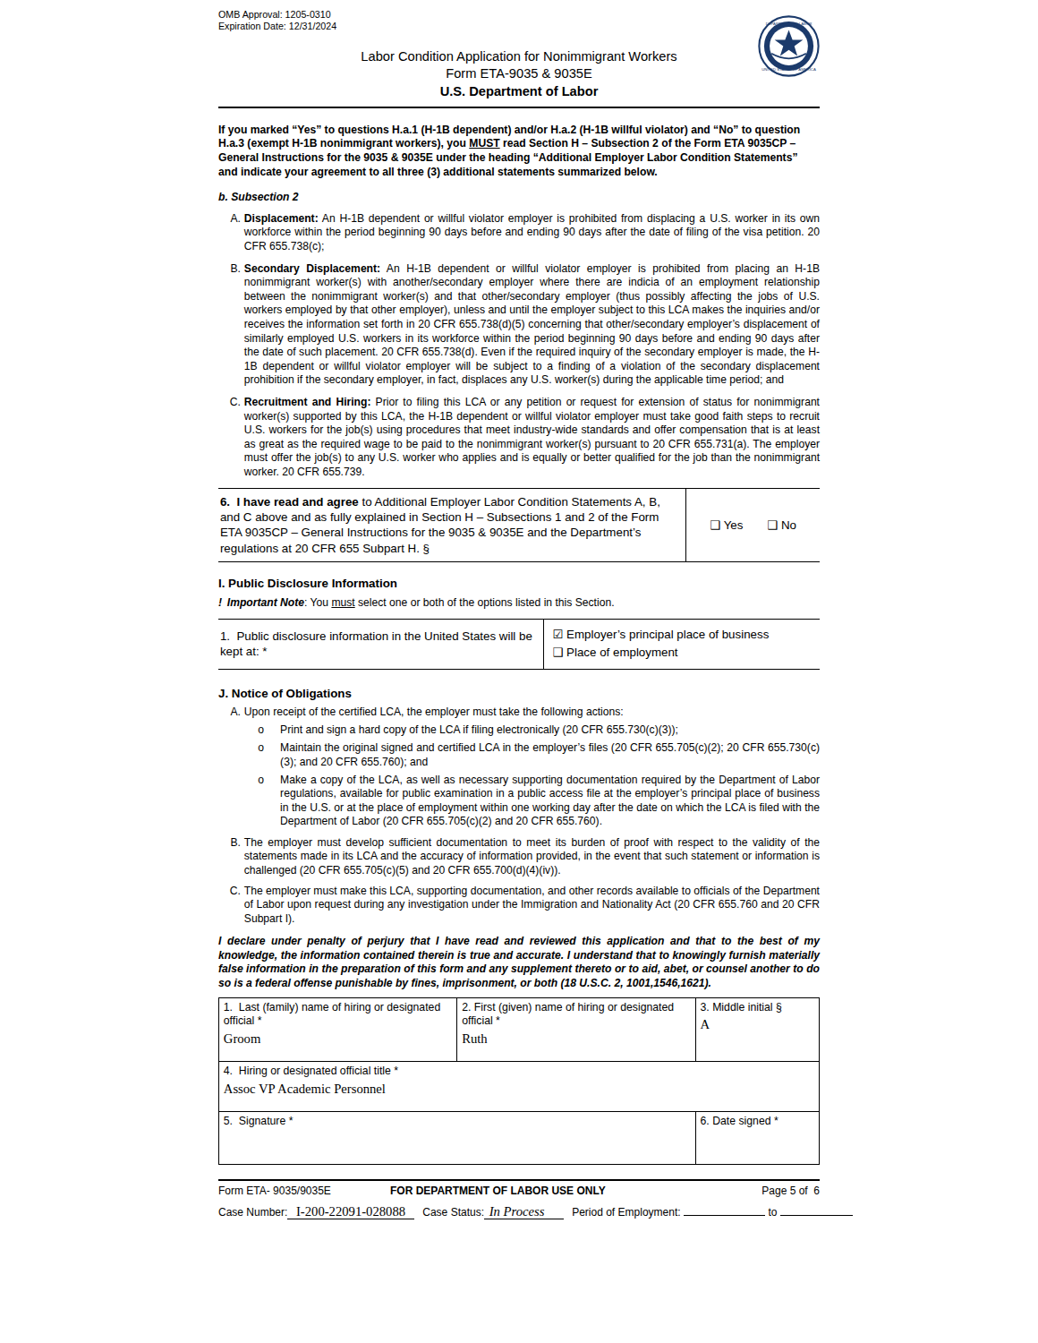OMB Approval: 1205-0310
Expiration Date: 12/31/2024
DEPARTMENT OF LABOR UNITED STATES OF AMERICA
Labor Condition Application for Nonimmigrant Workers
Form ETA-9035 & 9035E
U.S. Department of Labor
If you marked “Yes” to questions H.a.1 (H-1B dependent) and/or H.a.2 (H-1B willful violator) and “No” to question H.a.3 (exempt H-1B nonimmigrant workers), you MUST read Section H – Subsection 2 of the Form ETA 9035CP – General Instructions for the 9035 & 9035E under the heading “Additional Employer Labor Condition Statements” and indicate your agreement to all three (3) additional statements summarized below.
b. Subsection 2
A. Displacement: An H-1B dependent or willful violator employer is prohibited from displacing a U.S. worker in its own workforce within the period beginning 90 days before and ending 90 days after the date of filing of the visa petition. 20 CFR 655.738(c);
B. Secondary Displacement: An H-1B dependent or willful violator employer is prohibited from placing an H-1B nonimmigrant worker(s) with another/secondary employer where there are indicia of an employment relationship between the nonimmigrant worker(s) and that other/secondary employer (thus possibly affecting the jobs of U.S. workers employed by that other employer), unless and until the employer subject to this LCA makes the inquiries and/or receives the information set forth in 20 CFR 655.738(d)(5) concerning that other/secondary employer’s displacement of similarly employed U.S. workers in its workforce within the period beginning 90 days before and ending 90 days after the date of such placement. 20 CFR 655.738(d). Even if the required inquiry of the secondary employer is made, the H-1B dependent or willful violator employer will be subject to a finding of a violation of the secondary displacement prohibition if the secondary employer, in fact, displaces any U.S. worker(s) during the applicable time period; and
C. Recruitment and Hiring: Prior to filing this LCA or any petition or request for extension of status for nonimmigrant worker(s) supported by this LCA, the H-1B dependent or willful violator employer must take good faith steps to recruit U.S. workers for the job(s) using procedures that meet industry-wide standards and offer compensation that is at least as great as the required wage to be paid to the nonimmigrant worker(s) pursuant to 20 CFR 655.731(a). The employer must offer the job(s) to any U.S. worker who applies and is equally or better qualified for the job than the nonimmigrant worker. 20 CFR 655.739.
6. I have read and agree to Additional Employer Labor Condition Statements A, B, and C above and as fully explained in Section H – Subsections 1 and 2 of the Form ETA 9035CP – General Instructions for the 9035 & 9035E and the Department’s regulations at 20 CFR 655 Subpart H. §
❑ Yes ❑ No
I. Public Disclosure Information
!Important Note: You must select one or both of the options listed in this Section.
1. Public disclosure information in the United States will be kept at: *
☑ Employer’s principal place of business
❑ Place of employment
J. Notice of Obligations
A. Upon receipt of the certified LCA, the employer must take the following actions:
o Print and sign a hard copy of the LCA if filing electronically (20 CFR 655.730(c)(3));
o Maintain the original signed and certified LCA in the employer’s files (20 CFR 655.705(c)(2); 20 CFR 655.730(c)(3); and 20 CFR 655.760); and
o Make a copy of the LCA, as well as necessary supporting documentation required by the Department of Labor regulations, available for public examination in a public access file at the employer’s principal place of business in the U.S. or at the place of employment within one working day after the date on which the LCA is filed with the Department of Labor (20 CFR 655.705(c)(2) and 20 CFR 655.760).
B. The employer must develop sufficient documentation to meet its burden of proof with respect to the validity of the statements made in its LCA and the accuracy of information provided, in the event that such statement or information is challenged (20 CFR 655.705(c)(5) and 20 CFR 655.700(d)(4)(iv)).
C. The employer must make this LCA, supporting documentation, and other records available to officials of the Department of Labor upon request during any investigation under the Immigration and Nationality Act (20 CFR 655.760 and 20 CFR Subpart I).
I declare under penalty of perjury that I have read and reviewed this application and that to the best of my knowledge, the information contained therein is true and accurate. I understand that to knowingly furnish materially false information in the preparation of this form and any supplement thereto or to aid, abet, or counsel another to do so is a federal offense punishable by fines, imprisonment, or both (18 U.S.C. 2, 1001,1546,1621).
| 1. Last (family) name of hiring or designated official * Groom | 2. First (given) name of hiring or designated official * Ruth | 3. Middle initial § A |
| 4. Hiring or designated official title * Assoc VP Academic Personnel |
| 5. Signature * | 6. Date signed * |
Form ETA- 9035/9035E
FOR DEPARTMENT OF LABOR USE ONLY
Page 5 of 6
Case Number:I-200-22091-028088
Case Status:In Process
Period of Employment: to